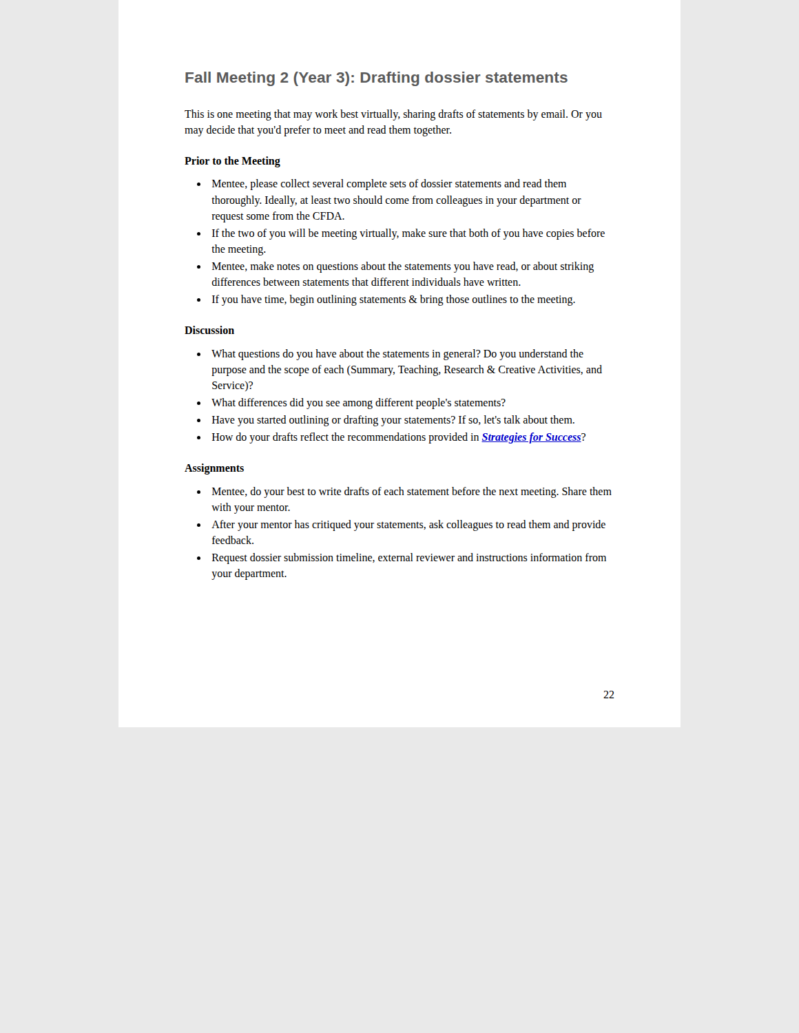Fall Meeting 2 (Year 3): Drafting dossier statements
This is one meeting that may work best virtually, sharing drafts of statements by email. Or you may decide that you'd prefer to meet and read them together.
Prior to the Meeting
Mentee, please collect several complete sets of dossier statements and read them thoroughly. Ideally, at least two should come from colleagues in your department or request some from the CFDA.
If the two of you will be meeting virtually, make sure that both of you have copies before the meeting.
Mentee, make notes on questions about the statements you have read, or about striking differences between statements that different individuals have written.
If you have time, begin outlining statements & bring those outlines to the meeting.
Discussion
What questions do you have about the statements in general? Do you understand the purpose and the scope of each (Summary, Teaching, Research & Creative Activities, and Service)?
What differences did you see among different people's statements?
Have you started outlining or drafting your statements? If so, let's talk about them.
How do your drafts reflect the recommendations provided in Strategies for Success?
Assignments
Mentee, do your best to write drafts of each statement before the next meeting. Share them with your mentor.
After your mentor has critiqued your statements, ask colleagues to read them and provide feedback.
Request dossier submission timeline, external reviewer and instructions information from your department.
22